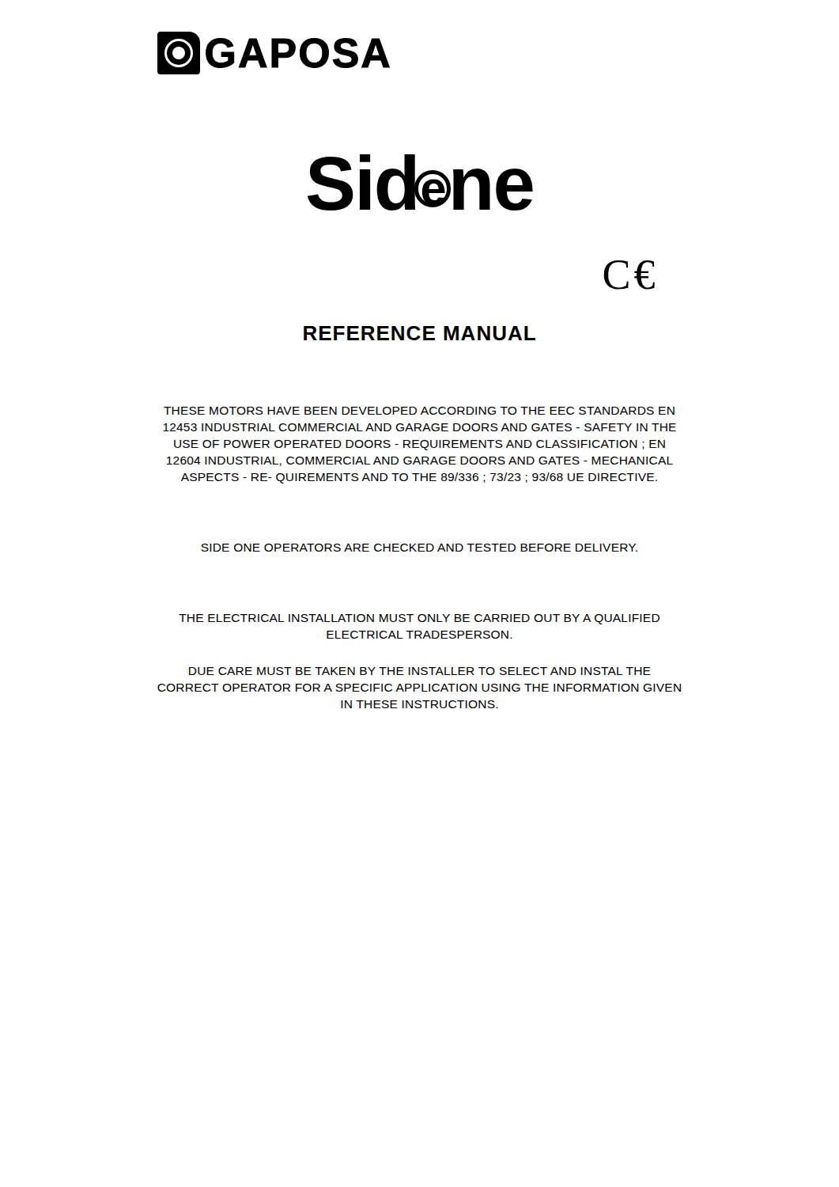GAPOSA
Sidene
C€
REFERENCE MANUAL
THESE MOTORS HAVE BEEN DEVELOPED ACCORDING TO THE EEC STANDARDS EN 12453 INDUSTRIAL COMMERCIAL AND GARAGE DOORS AND GATES - SAFETY IN THE USE OF POWER OPERATED DOORS - REQUIREMENTS AND CLASSIFICATION ; EN 12604 INDUSTRIAL, COMMERCIAL AND GARAGE DOORS AND GATES - MECHANICAL ASPECTS - RE- QUIREMENTS AND TO THE 89/336 ; 73/23 ; 93/68 UE DIRECTIVE.
SIDE ONE OPERATORS ARE CHECKED AND TESTED BEFORE DELIVERY.
THE ELECTRICAL INSTALLATION MUST ONLY BE CARRIED OUT BY A QUALIFIED ELECTRICAL TRADESPERSON.
DUE CARE MUST BE TAKEN BY THE INSTALLER TO SELECT AND INSTAL THE CORRECT OPERATOR FOR A SPECIFIC APPLICATION USING THE INFORMATION GIVEN IN THESE INSTRUCTIONS.